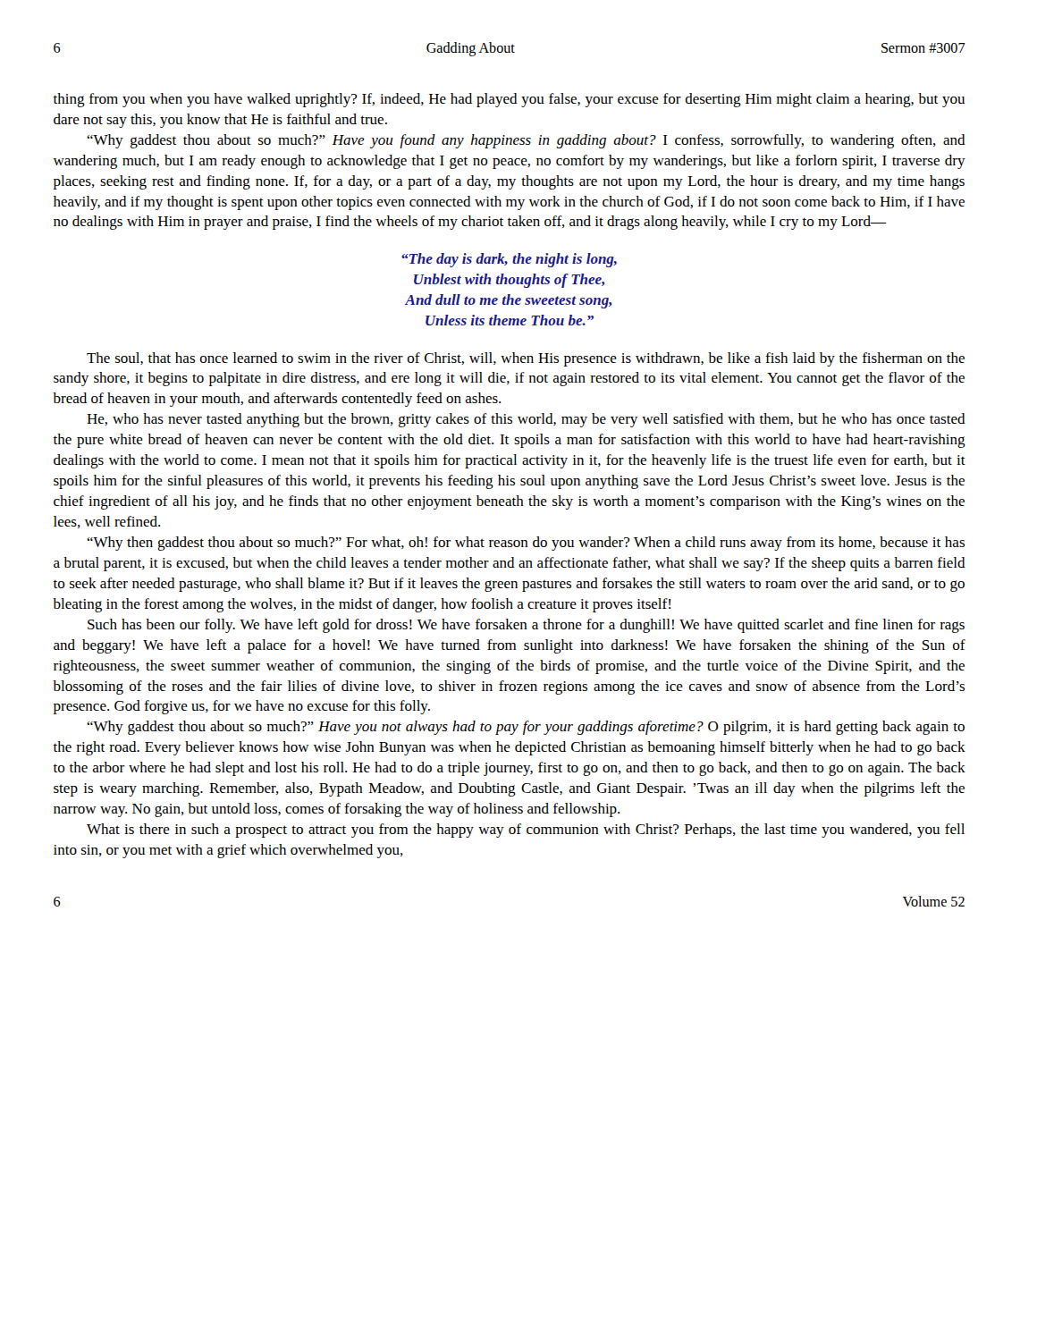6 Gadding About Sermon #3007
thing from you when you have walked uprightly? If, indeed, He had played you false, your excuse for deserting Him might claim a hearing, but you dare not say this, you know that He is faithful and true.
“Why gaddest thou about so much?” Have you found any happiness in gadding about? I confess, sorrowfully, to wandering often, and wandering much, but I am ready enough to acknowledge that I get no peace, no comfort by my wanderings, but like a forlorn spirit, I traverse dry places, seeking rest and finding none. If, for a day, or a part of a day, my thoughts are not upon my Lord, the hour is dreary, and my time hangs heavily, and if my thought is spent upon other topics even connected with my work in the church of God, if I do not soon come back to Him, if I have no dealings with Him in prayer and praise, I find the wheels of my chariot taken off, and it drags along heavily, while I cry to my Lord—
“The day is dark, the night is long,
Unblest with thoughts of Thee,
And dull to me the sweetest song,
Unless its theme Thou be.”
The soul, that has once learned to swim in the river of Christ, will, when His presence is withdrawn, be like a fish laid by the fisherman on the sandy shore, it begins to palpitate in dire distress, and ere long it will die, if not again restored to its vital element. You cannot get the flavor of the bread of heaven in your mouth, and afterwards contentedly feed on ashes.
He, who has never tasted anything but the brown, gritty cakes of this world, may be very well satisfied with them, but he who has once tasted the pure white bread of heaven can never be content with the old diet. It spoils a man for satisfaction with this world to have had heart-ravishing dealings with the world to come. I mean not that it spoils him for practical activity in it, for the heavenly life is the truest life even for earth, but it spoils him for the sinful pleasures of this world, it prevents his feeding his soul upon anything save the Lord Jesus Christ’s sweet love. Jesus is the chief ingredient of all his joy, and he finds that no other enjoyment beneath the sky is worth a moment’s comparison with the King’s wines on the lees, well refined.
“Why then gaddest thou about so much?” For what, oh! for what reason do you wander? When a child runs away from its home, because it has a brutal parent, it is excused, but when the child leaves a tender mother and an affectionate father, what shall we say? If the sheep quits a barren field to seek after needed pasturage, who shall blame it? But if it leaves the green pastures and forsakes the still waters to roam over the arid sand, or to go bleating in the forest among the wolves, in the midst of danger, how foolish a creature it proves itself!
Such has been our folly. We have left gold for dross! We have forsaken a throne for a dunghill! We have quitted scarlet and fine linen for rags and beggary! We have left a palace for a hovel! We have turned from sunlight into darkness! We have forsaken the shining of the Sun of righteousness, the sweet summer weather of communion, the singing of the birds of promise, and the turtle voice of the Divine Spirit, and the blossoming of the roses and the fair lilies of divine love, to shiver in frozen regions among the ice caves and snow of absence from the Lord’s presence. God forgive us, for we have no excuse for this folly.
“Why gaddest thou about so much?” Have you not always had to pay for your gaddings aforetime? O pilgrim, it is hard getting back again to the right road. Every believer knows how wise John Bunyan was when he depicted Christian as bemoaning himself bitterly when he had to go back to the arbor where he had slept and lost his roll. He had to do a triple journey, first to go on, and then to go back, and then to go on again. The back step is weary marching. Remember, also, Bypath Meadow, and Doubting Castle, and Giant Despair. ’Twas an ill day when the pilgrims left the narrow way. No gain, but untold loss, comes of forsaking the way of holiness and fellowship.
What is there in such a prospect to attract you from the happy way of communion with Christ? Perhaps, the last time you wandered, you fell into sin, or you met with a grief which overwhelmed you,
6 Volume 52